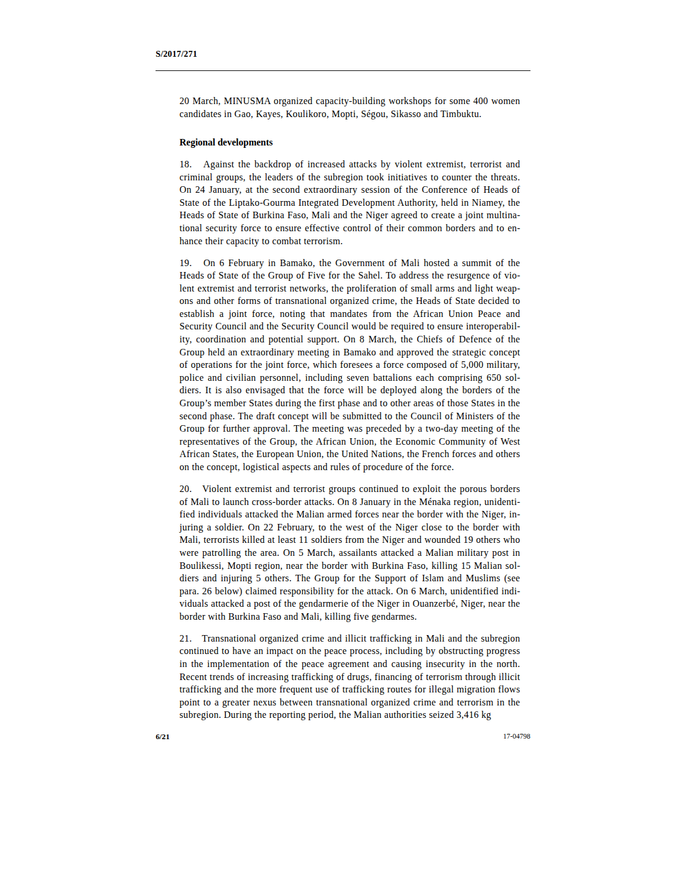S/2017/271
20 March, MINUSMA organized capacity-building workshops for some 400 women candidates in Gao, Kayes, Koulikoro, Mopti, Ségou, Sikasso and Timbuktu.
Regional developments
18. Against the backdrop of increased attacks by violent extremist, terrorist and criminal groups, the leaders of the subregion took initiatives to counter the threats. On 24 January, at the second extraordinary session of the Conference of Heads of State of the Liptako-Gourma Integrated Development Authority, held in Niamey, the Heads of State of Burkina Faso, Mali and the Niger agreed to create a joint multinational security force to ensure effective control of their common borders and to enhance their capacity to combat terrorism.
19. On 6 February in Bamako, the Government of Mali hosted a summit of the Heads of State of the Group of Five for the Sahel. To address the resurgence of violent extremist and terrorist networks, the proliferation of small arms and light weapons and other forms of transnational organized crime, the Heads of State decided to establish a joint force, noting that mandates from the African Union Peace and Security Council and the Security Council would be required to ensure interoperability, coordination and potential support. On 8 March, the Chiefs of Defence of the Group held an extraordinary meeting in Bamako and approved the strategic concept of operations for the joint force, which foresees a force composed of 5,000 military, police and civilian personnel, including seven battalions each comprising 650 soldiers. It is also envisaged that the force will be deployed along the borders of the Group’s member States during the first phase and to other areas of those States in the second phase. The draft concept will be submitted to the Council of Ministers of the Group for further approval. The meeting was preceded by a two-day meeting of the representatives of the Group, the African Union, the Economic Community of West African States, the European Union, the United Nations, the French forces and others on the concept, logistical aspects and rules of procedure of the force.
20. Violent extremist and terrorist groups continued to exploit the porous borders of Mali to launch cross-border attacks. On 8 January in the Ménaka region, unidentified individuals attacked the Malian armed forces near the border with the Niger, injuring a soldier. On 22 February, to the west of the Niger close to the border with Mali, terrorists killed at least 11 soldiers from the Niger and wounded 19 others who were patrolling the area. On 5 March, assailants attacked a Malian military post in Boulikessi, Mopti region, near the border with Burkina Faso, killing 15 Malian soldiers and injuring 5 others. The Group for the Support of Islam and Muslims (see para. 26 below) claimed responsibility for the attack. On 6 March, unidentified individuals attacked a post of the gendarmerie of the Niger in Ouanzerbé, Niger, near the border with Burkina Faso and Mali, killing five gendarmes.
21. Transnational organized crime and illicit trafficking in Mali and the subregion continued to have an impact on the peace process, including by obstructing progress in the implementation of the peace agreement and causing insecurity in the north. Recent trends of increasing trafficking of drugs, financing of terrorism through illicit trafficking and the more frequent use of trafficking routes for illegal migration flows point to a greater nexus between transnational organized crime and terrorism in the subregion. During the reporting period, the Malian authorities seized 3,416 kg
6/21 17-04798